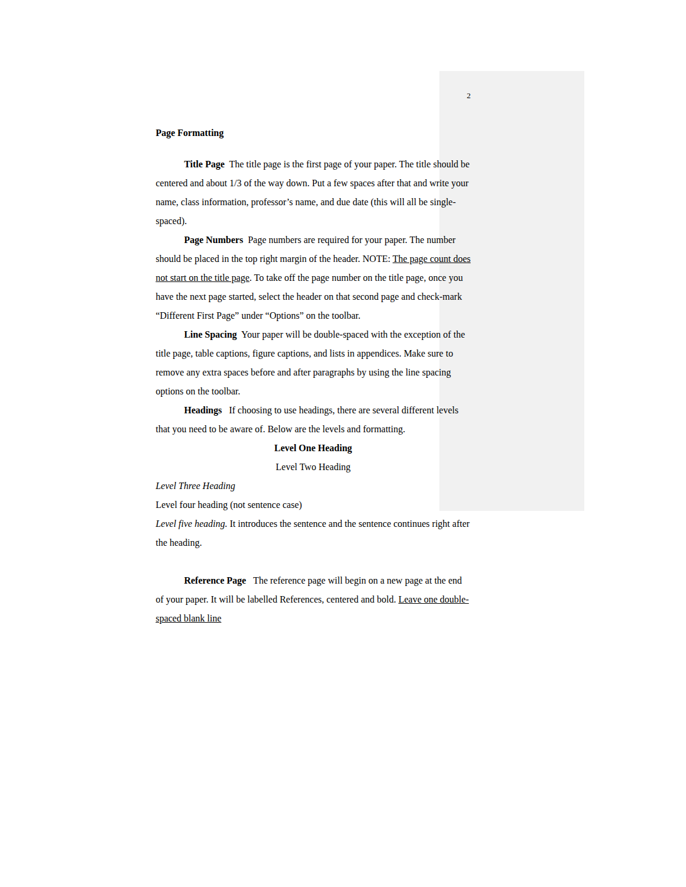2
Page Formatting
Title Page The title page is the first page of your paper. The title should be centered and about 1/3 of the way down. Put a few spaces after that and write your name, class information, professor’s name, and due date (this will all be single-spaced).
Page Numbers Page numbers are required for your paper. The number should be placed in the top right margin of the header. NOTE: The page count does not start on the title page. To take off the page number on the title page, once you have the next page started, select the header on that second page and check-mark “Different First Page” under “Options” on the toolbar.
Line Spacing Your paper will be double-spaced with the exception of the title page, table captions, figure captions, and lists in appendices. Make sure to remove any extra spaces before and after paragraphs by using the line spacing options on the toolbar.
Headings If choosing to use headings, there are several different levels that you need to be aware of. Below are the levels and formatting.
Level One Heading
Level Two Heading
Level Three Heading
Level four heading (not sentence case)
Level five heading. It introduces the sentence and the sentence continues right after the heading.
Reference Page The reference page will begin on a new page at the end of your paper. It will be labelled References, centered and bold. Leave one double-spaced blank line